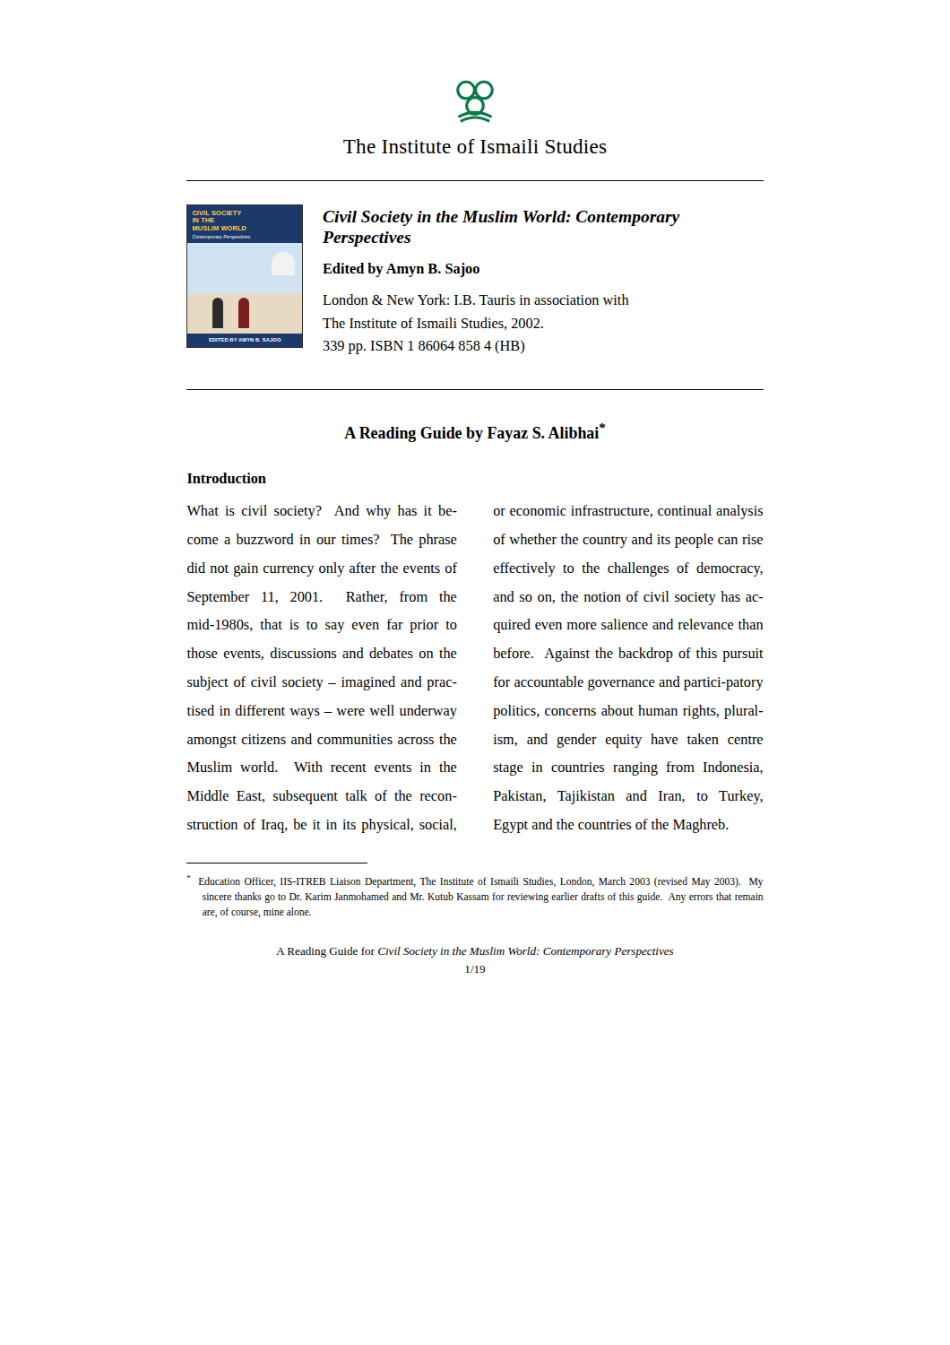The Institute of Ismaili Studies
CIVIL SOCIETY
IN THE
MUSLIM WORLD
Contemporary Perspectives
EDITED BY AMYN B. SAJOO
Civil Society in the Muslim World: Contemporary Perspectives
Edited by Amyn B. Sajoo
London & New York: I.B. Tauris in association with The Institute of Ismaili Studies, 2002. 339 pp. ISBN 1 86064 858 4 (HB)
A Reading Guide by Fayaz S. Alibhai*
Introduction
What is civil society? And why has it become a buzzword in our times? The phrase did not gain currency only after the events of September 11, 2001. Rather, from the mid‑1980s, that is to say even far prior to those events, discussions and debates on the subject of civil society – imagined and practised in different ways – were well underway amongst citizens and communities across the Muslim world. With recent events in the Middle East, subsequent talk of the reconstruction of Iraq, be it in its physical, social, or economic infrastructure, continual analysis of whether the country and its people can rise effectively to the challenges of democracy, and so on, the notion of civil society has acquired even more salience and relevance than before. Against the backdrop of this pursuit for accountable governance and partici‑patory politics, concerns about human rights, pluralism, and gender equity have taken centre stage in countries ranging from Indonesia, Pakistan, Tajikistan and Iran, to Turkey, Egypt and the countries of the Maghreb.
* Education Officer, IIS-ITREB Liaison Department, The Institute of Ismaili Studies, London, March 2003 (revised May 2003). My sincere thanks go to Dr. Karim Janmohamed and Mr. Kutub Kassam for reviewing earlier drafts of this guide. Any errors that remain are, of course, mine alone.
A Reading Guide for Civil Society in the Muslim World: Contemporary Perspectives
1/19